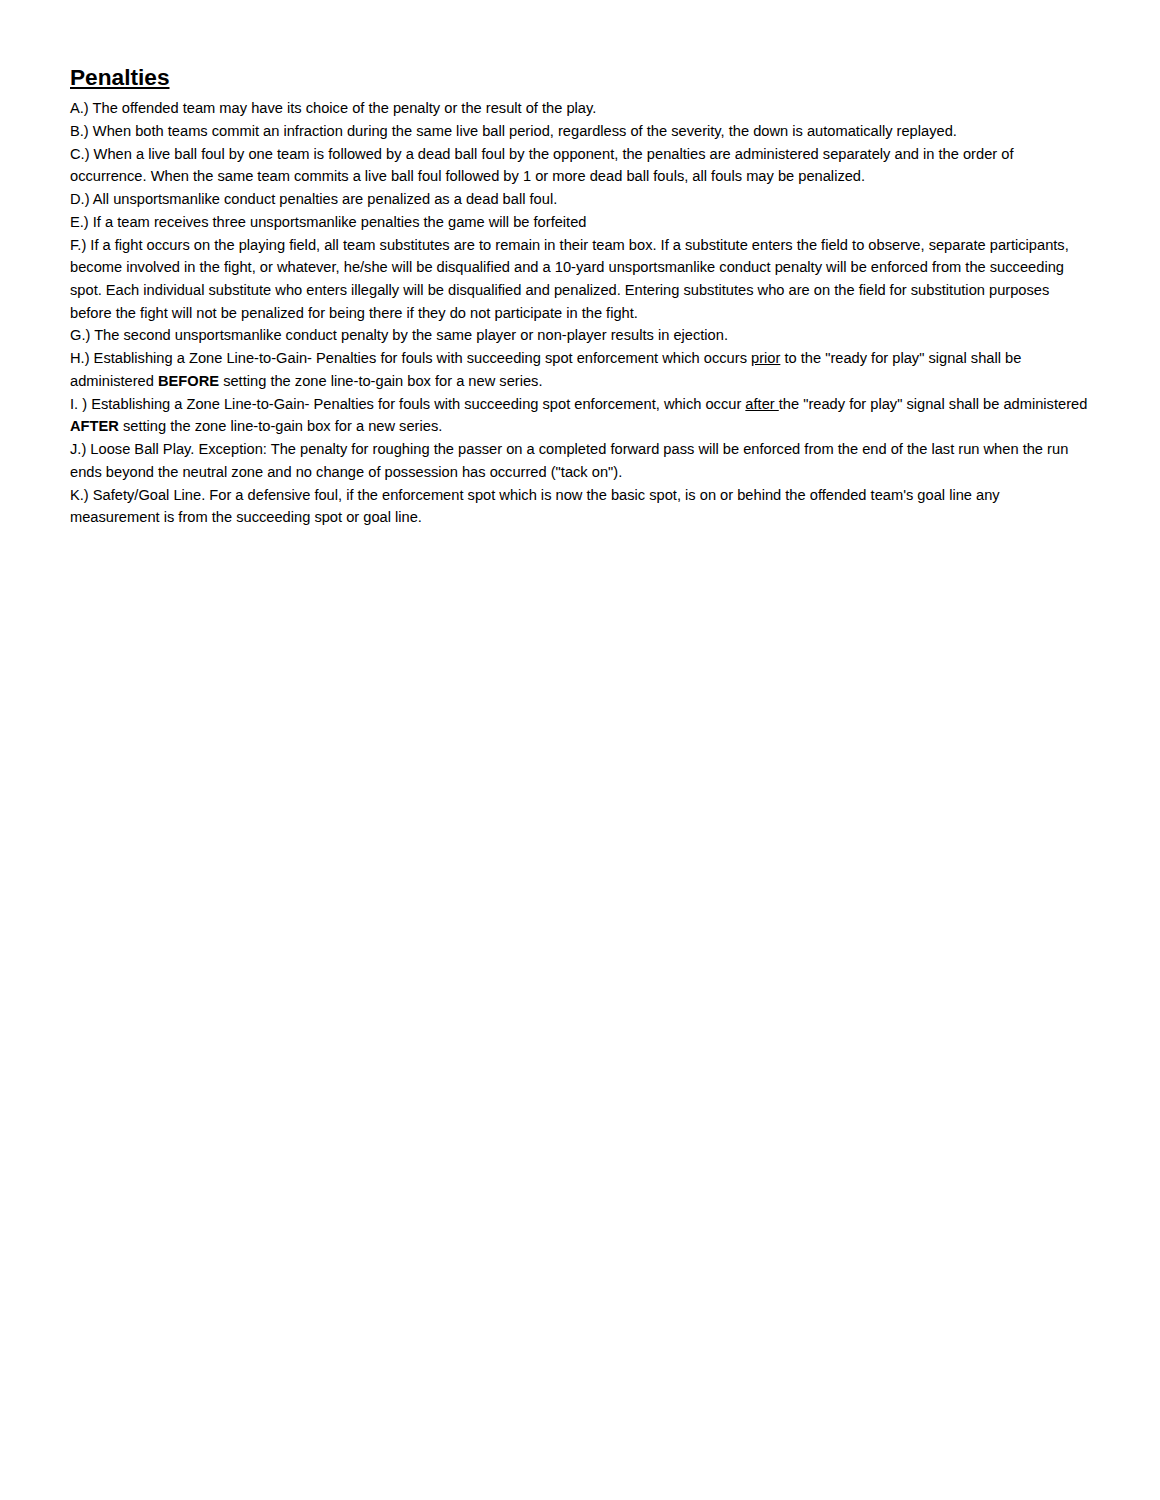Penalties
A.) The offended team may have its choice of the penalty or the result of the play.
B.) When both teams commit an infraction during the same live ball period, regardless of the severity, the down is automatically replayed.
C.) When a live ball foul by one team is followed by a dead ball foul by the opponent, the penalties are administered separately and in the order of occurrence. When the same team commits a live ball foul followed by 1 or more dead ball fouls, all fouls may be penalized.
D.) All unsportsmanlike conduct penalties are penalized as a dead ball foul.
E.) If a team receives three unsportsmanlike penalties the game will be forfeited
F.) If a fight occurs on the playing field, all team substitutes are to remain in their team box. If a substitute enters the field to observe, separate participants, become involved in the fight, or whatever, he/she will be disqualified and a 10-yard unsportsmanlike conduct penalty will be enforced from the succeeding spot. Each individual substitute who enters illegally will be disqualified and penalized. Entering substitutes who are on the field for substitution purposes before the fight will not be penalized for being there if they do not participate in the fight.
G.) The second unsportsmanlike conduct penalty by the same player or non-player results in ejection.
H.) Establishing a Zone Line-to-Gain- Penalties for fouls with succeeding spot enforcement which occurs prior to the "ready for play" signal shall be administered BEFORE setting the zone line-to-gain box for a new series.
I. ) Establishing a Zone Line-to-Gain- Penalties for fouls with succeeding spot enforcement, which occur after the "ready for play" signal shall be administered AFTER setting the zone line-to-gain box for a new series.
J.) Loose Ball Play. Exception: The penalty for roughing the passer on a completed forward pass will be enforced from the end of the last run when the run ends beyond the neutral zone and no change of possession has occurred ("tack on").
K.) Safety/Goal Line. For a defensive foul, if the enforcement spot which is now the basic spot, is on or behind the offended team's goal line any measurement is from the succeeding spot or goal line.